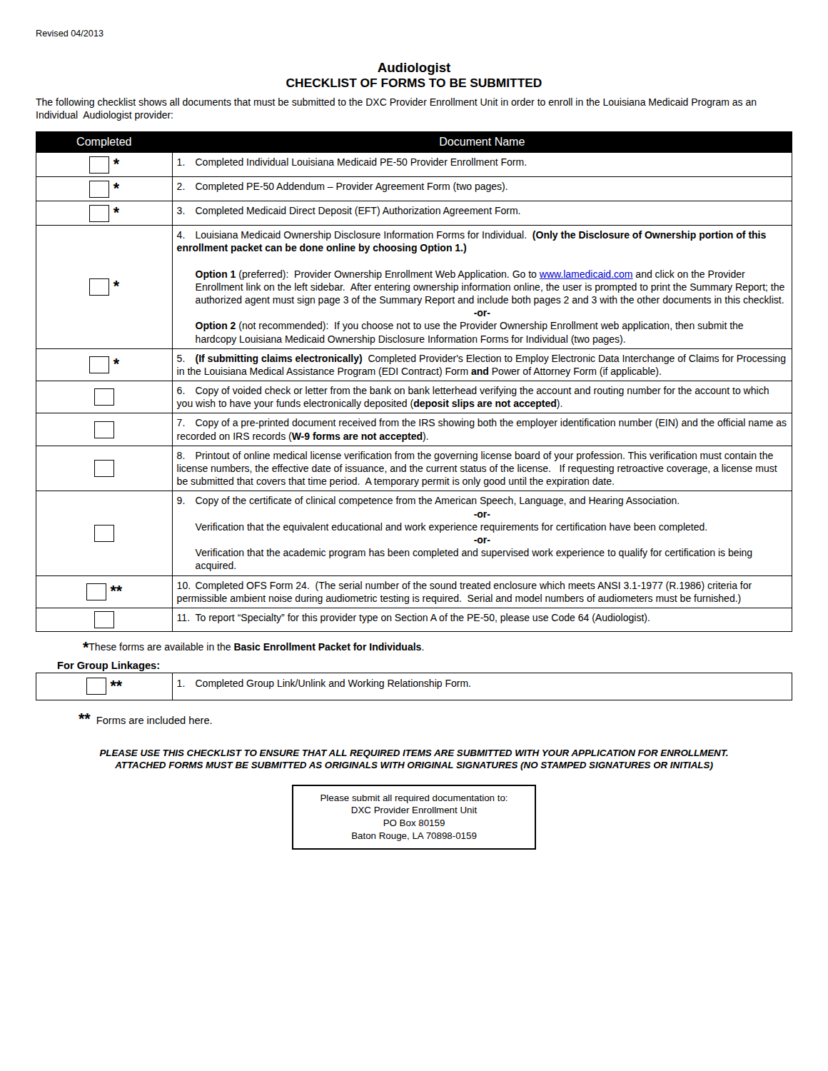Revised 04/2013
Audiologist
CHECKLIST OF FORMS TO BE SUBMITTED
The following checklist shows all documents that must be submitted to the DXC Provider Enrollment Unit in order to enroll in the Louisiana Medicaid Program as an Individual Audiologist provider:
| Completed | Document Name |
| --- | --- |
| * | 1. Completed Individual Louisiana Medicaid PE-50 Provider Enrollment Form. |
| * | 2. Completed PE-50 Addendum – Provider Agreement Form (two pages). |
| * | 3. Completed Medicaid Direct Deposit (EFT) Authorization Agreement Form. |
| * | 4. Louisiana Medicaid Ownership Disclosure Information Forms for Individual. (Only the Disclosure of Ownership portion of this enrollment packet can be done online by choosing Option 1.) Option 1 (preferred): Provider Ownership Enrollment Web Application. Go to www.lamedicaid.com and click on the Provider Enrollment link on the left sidebar. After entering ownership information online, the user is prompted to print the Summary Report; the authorized agent must sign page 3 of the Summary Report and include both pages 2 and 3 with the other documents in this checklist. -or- Option 2 (not recommended): If you choose not to use the Provider Ownership Enrollment web application, then submit the hardcopy Louisiana Medicaid Ownership Disclosure Information Forms for Individual (two pages). |
| * | 5. (If submitting claims electronically) Completed Provider's Election to Employ Electronic Data Interchange of Claims for Processing in the Louisiana Medical Assistance Program (EDI Contract) Form and Power of Attorney Form (if applicable). |
| | 6. Copy of voided check or letter from the bank on bank letterhead verifying the account and routing number for the account to which you wish to have your funds electronically deposited ( deposit slips are not accepted ). |
| | 7. Copy of a pre-printed document received from the IRS showing both the employer identification number (EIN) and the official name as recorded on IRS records ( W-9 forms are not accepted ). |
| | 8. Printout of online medical license verification from the governing license board of your profession. This verification must contain the license numbers, the effective date of issuance, and the current status of the license. If requesting retroactive coverage, a license must be submitted that covers that time period. A temporary permit is only good until the expiration date. |
| | 9. Copy of the certificate of clinical competence from the American Speech, Language, and Hearing Association. -or- Verification that the equivalent educational and work experience requirements for certification have been completed. -or- Verification that the academic program has been completed and supervised work experience to qualify for certification is being acquired. |
| ** | 10. Completed OFS Form 24. (The serial number of the sound treated enclosure which meets ANSI 3.1-1977 (R.1986) criteria for permissible ambient noise during audiometric testing is required. Serial and model numbers of audiometers must be furnished.) |
| | 11. To report “Specialty” for this provider type on Section A of the PE-50, please use Code 64 (Audiologist). |
*These forms are available in the Basic Enrollment Packet for Individuals.
For Group Linkages:
| ** | 1. Completed Group Link/Unlink and Working Relationship Form. |
** Forms are included here.
PLEASE USE THIS CHECKLIST TO ENSURE THAT ALL REQUIRED ITEMS ARE SUBMITTED WITH YOUR APPLICATION FOR ENROLLMENT.
ATTACHED FORMS MUST BE SUBMITTED AS ORIGINALS WITH ORIGINAL SIGNATURES (NO STAMPED SIGNATURES OR INITIALS)
Please submit all required documentation to:
DXC Provider Enrollment Unit
PO Box 80159
Baton Rouge, LA 70898-0159